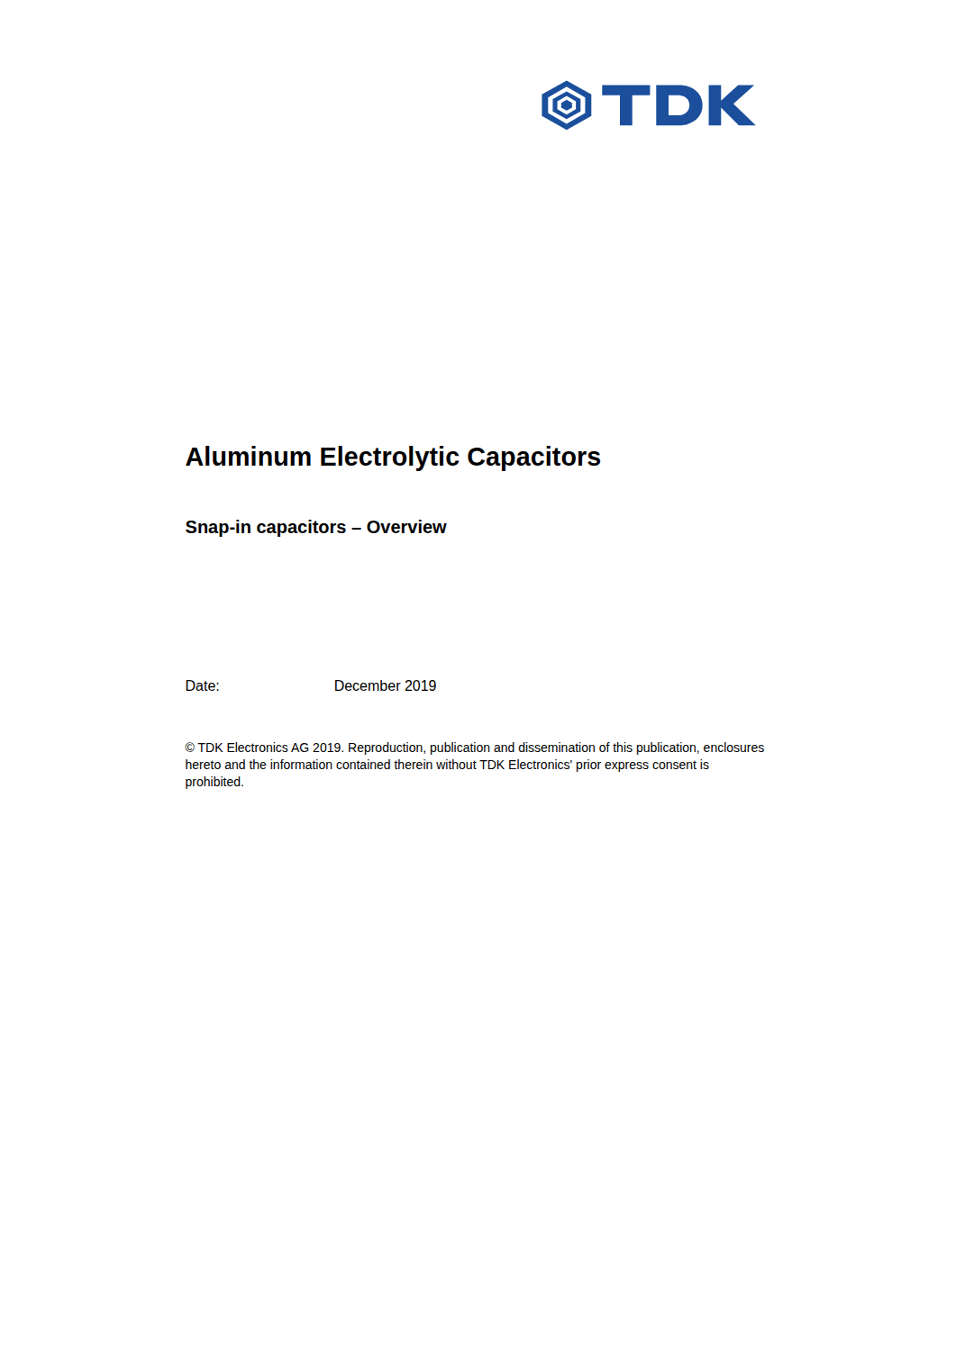Aluminum Electrolytic Capacitors
Snap-in capacitors – Overview
Date: December 2019
© TDK Electronics AG 2019. Reproduction, publication and dissemination of this publication, enclosures hereto and the information contained therein without TDK Electronics' prior express consent is prohibited.